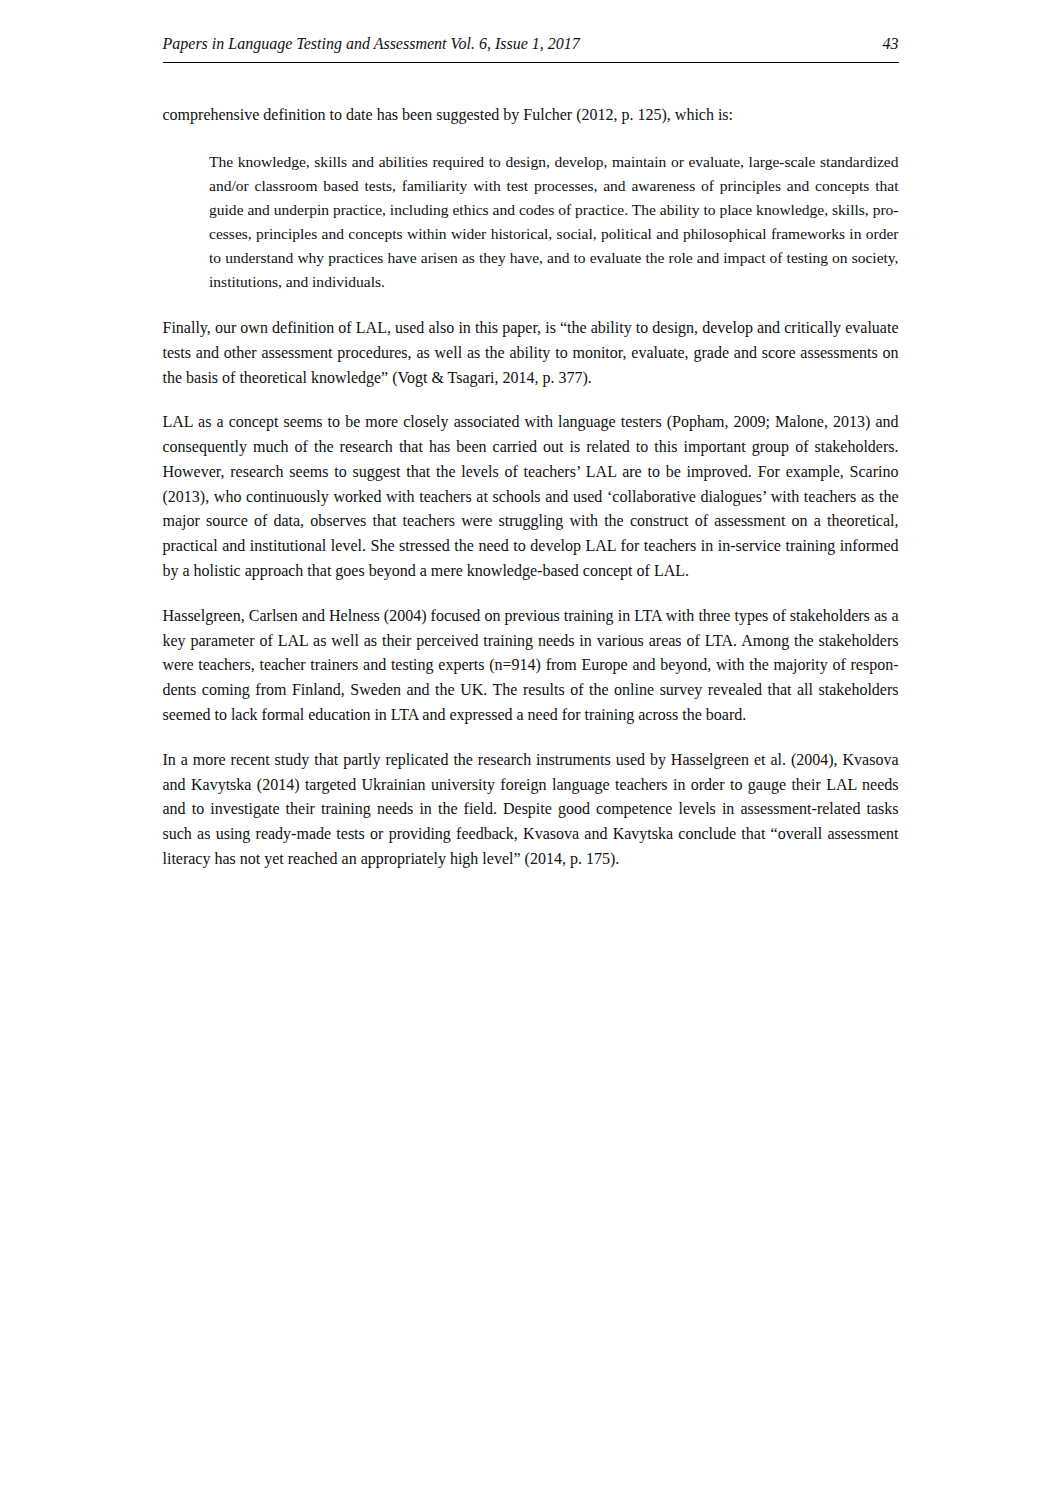Papers in Language Testing and Assessment Vol. 6, Issue 1, 2017 43
comprehensive definition to date has been suggested by Fulcher (2012, p. 125), which is:
The knowledge, skills and abilities required to design, develop, maintain or evaluate, large-scale standardized and/or classroom based tests, familiarity with test processes, and awareness of principles and concepts that guide and underpin practice, including ethics and codes of practice. The ability to place knowledge, skills, processes, principles and concepts within wider historical, social, political and philosophical frameworks in order to understand why practices have arisen as they have, and to evaluate the role and impact of testing on society, institutions, and individuals.
Finally, our own definition of LAL, used also in this paper, is “the ability to design, develop and critically evaluate tests and other assessment procedures, as well as the ability to monitor, evaluate, grade and score assessments on the basis of theoretical knowledge” (Vogt & Tsagari, 2014, p. 377).
LAL as a concept seems to be more closely associated with language testers (Popham, 2009; Malone, 2013) and consequently much of the research that has been carried out is related to this important group of stakeholders. However, research seems to suggest that the levels of teachers’ LAL are to be improved. For example, Scarino (2013), who continuously worked with teachers at schools and used ‘collaborative dialogues’ with teachers as the major source of data, observes that teachers were struggling with the construct of assessment on a theoretical, practical and institutional level. She stressed the need to develop LAL for teachers in in-service training informed by a holistic approach that goes beyond a mere knowledge-based concept of LAL.
Hasselgreen, Carlsen and Helness (2004) focused on previous training in LTA with three types of stakeholders as a key parameter of LAL as well as their perceived training needs in various areas of LTA. Among the stakeholders were teachers, teacher trainers and testing experts (n=914) from Europe and beyond, with the majority of respondents coming from Finland, Sweden and the UK. The results of the online survey revealed that all stakeholders seemed to lack formal education in LTA and expressed a need for training across the board.
In a more recent study that partly replicated the research instruments used by Hasselgreen et al. (2004), Kvasova and Kavytska (2014) targeted Ukrainian university foreign language teachers in order to gauge their LAL needs and to investigate their training needs in the field. Despite good competence levels in assessment-related tasks such as using ready-made tests or providing feedback, Kvasova and Kavytska conclude that “overall assessment literacy has not yet reached an appropriately high level” (2014, p. 175).